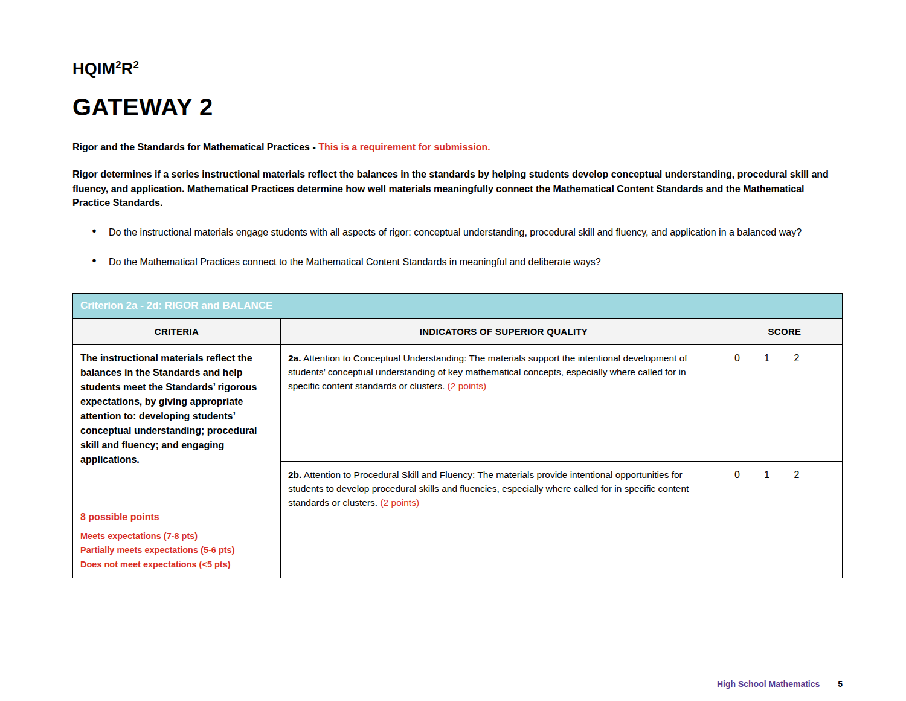HQIM2R2
GATEWAY 2
Rigor and the Standards for Mathematical Practices - This is a requirement for submission.
Rigor determines if a series instructional materials reflect the balances in the standards by helping students develop conceptual understanding, procedural skill and fluency, and application. Mathematical Practices determine how well materials meaningfully connect the Mathematical Content Standards and the Mathematical Practice Standards.
Do the instructional materials engage students with all aspects of rigor: conceptual understanding, procedural skill and fluency, and application in a balanced way?
Do the Mathematical Practices connect to the Mathematical Content Standards in meaningful and deliberate ways?
| Criterion 2a - 2d: RIGOR and BALANCE |
| CRITERIA | INDICATORS OF SUPERIOR QUALITY | SCORE |
| The instructional materials reflect the balances in the Standards and help students meet the Standards’ rigorous expectations, by giving appropriate attention to: developing students’ conceptual understanding; procedural skill and fluency; and engaging applications. 8 possible points Meets expectations (7-8 pts) Partially meets expectations (5-6 pts) Does not meet expectations (<5 pts) | 2a. Attention to Conceptual Understanding: The materials support the intentional development of students’ conceptual understanding of key mathematical concepts, especially where called for in specific content standards or clusters. (2 points) | 0 1 2 |
| 2b. Attention to Procedural Skill and Fluency: The materials provide intentional opportunities for students to develop procedural skills and fluencies, especially where called for in specific content standards or clusters. (2 points) | 0 1 2 |
High School Mathematics 5